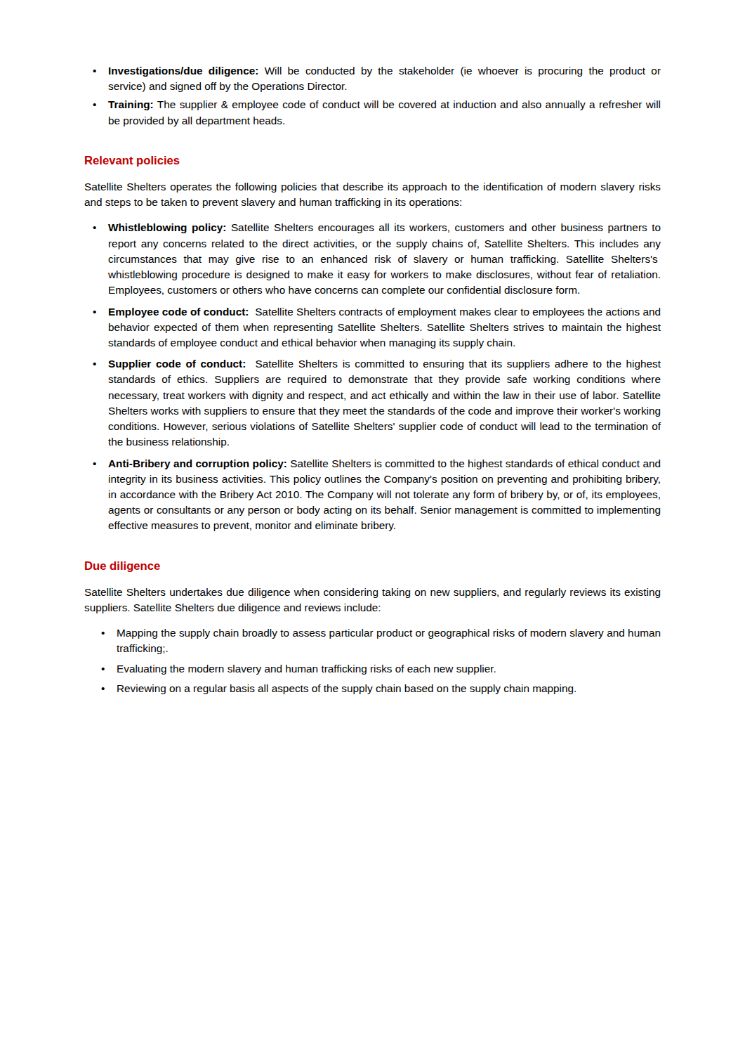Investigations/due diligence: Will be conducted by the stakeholder (ie whoever is procuring the product or service) and signed off by the Operations Director.
Training: The supplier & employee code of conduct will be covered at induction and also annually a refresher will be provided by all department heads.
Relevant policies
Satellite Shelters operates the following policies that describe its approach to the identification of modern slavery risks and steps to be taken to prevent slavery and human trafficking in its operations:
Whistleblowing policy: Satellite Shelters encourages all its workers, customers and other business partners to report any concerns related to the direct activities, or the supply chains of, Satellite Shelters. This includes any circumstances that may give rise to an enhanced risk of slavery or human trafficking. Satellite Shelters's whistleblowing procedure is designed to make it easy for workers to make disclosures, without fear of retaliation. Employees, customers or others who have concerns can complete our confidential disclosure form.
Employee code of conduct: Satellite Shelters contracts of employment makes clear to employees the actions and behavior expected of them when representing Satellite Shelters. Satellite Shelters strives to maintain the highest standards of employee conduct and ethical behavior when managing its supply chain.
Supplier code of conduct: Satellite Shelters is committed to ensuring that its suppliers adhere to the highest standards of ethics. Suppliers are required to demonstrate that they provide safe working conditions where necessary, treat workers with dignity and respect, and act ethically and within the law in their use of labor. Satellite Shelters works with suppliers to ensure that they meet the standards of the code and improve their worker's working conditions. However, serious violations of Satellite Shelters' supplier code of conduct will lead to the termination of the business relationship.
Anti-Bribery and corruption policy: Satellite Shelters is committed to the highest standards of ethical conduct and integrity in its business activities. This policy outlines the Company's position on preventing and prohibiting bribery, in accordance with the Bribery Act 2010. The Company will not tolerate any form of bribery by, or of, its employees, agents or consultants or any person or body acting on its behalf. Senior management is committed to implementing effective measures to prevent, monitor and eliminate bribery.
Due diligence
Satellite Shelters undertakes due diligence when considering taking on new suppliers, and regularly reviews its existing suppliers. Satellite Shelters due diligence and reviews include:
Mapping the supply chain broadly to assess particular product or geographical risks of modern slavery and human trafficking;.
Evaluating the modern slavery and human trafficking risks of each new supplier.
Reviewing on a regular basis all aspects of the supply chain based on the supply chain mapping.